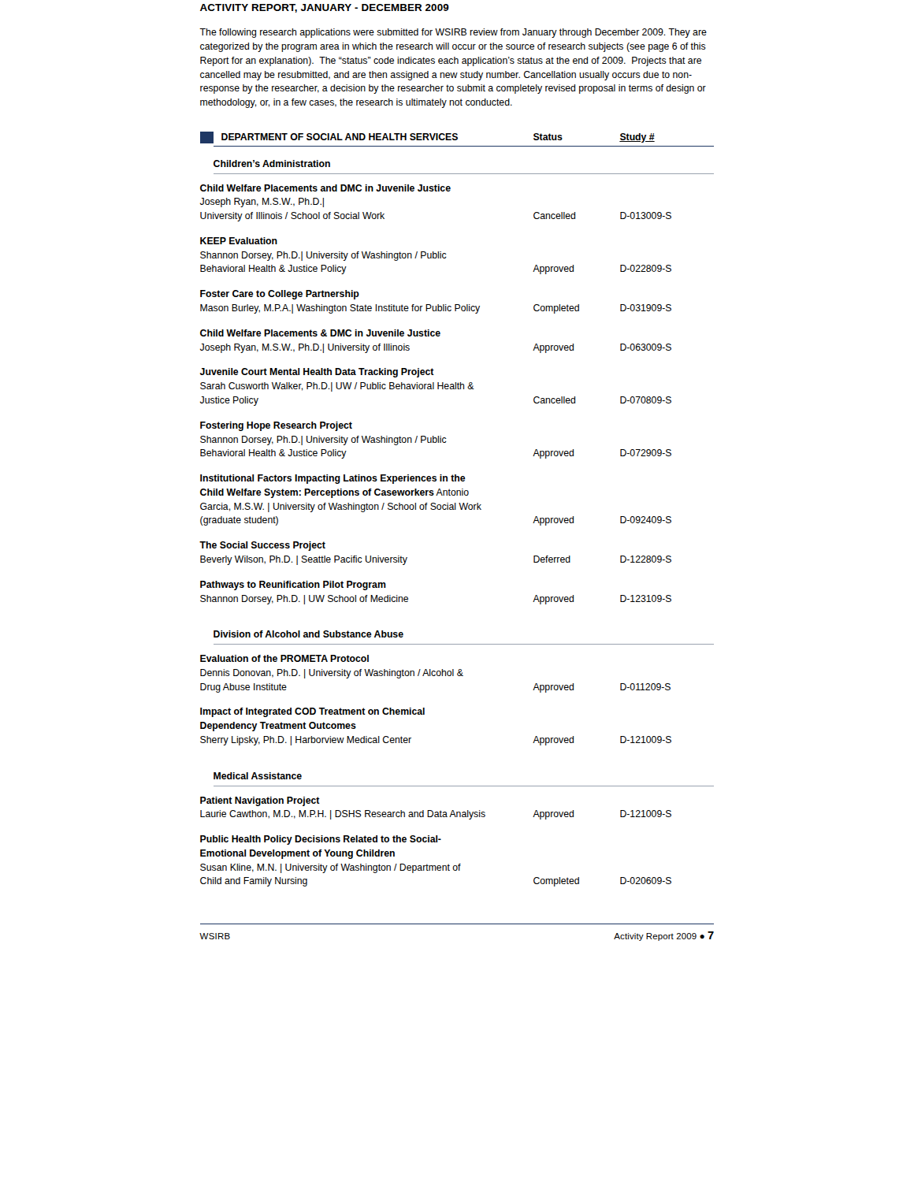ACTIVITY REPORT, JANUARY - DECEMBER 2009
The following research applications were submitted for WSIRB review from January through December 2009. They are categorized by the program area in which the research will occur or the source of research subjects (see page 6 of this Report for an explanation). The “status” code indicates each application’s status at the end of 2009. Projects that are cancelled may be resubmitted, and are then assigned a new study number. Cancellation usually occurs due to non-response by the researcher, a decision by the researcher to submit a completely revised proposal in terms of design or methodology, or, in a few cases, the research is ultimately not conducted.
DEPARTMENT OF SOCIAL AND HEALTH SERVICES
Status
Study #
Children’s Administration
| Child Welfare Placements and DMC in Juvenile Justice Joseph Ryan, M.S.W., Ph.D./ University of Illinois / School of Social Work | Cancelled | D-013009-S |
| KEEP Evaluation Shannon Dorsey, Ph.D./ University of Washington / Public Behavioral Health & Justice Policy | Approved | D-022809-S |
| Foster Care to College Partnership Mason Burley, M.P.A./ Washington State Institute for Public Policy | Completed | D-031909-S |
| Child Welfare Placements & DMC in Juvenile Justice Joseph Ryan, M.S.W., Ph.D./ University of Illinois | Approved | D-063009-S |
| Juvenile Court Mental Health Data Tracking Project Sarah Cusworth Walker, Ph.D./ UW / Public Behavioral Health & Justice Policy | Cancelled | D-070809-S |
| Fostering Hope Research Project Shannon Dorsey, Ph.D./ University of Washington / Public Behavioral Health & Justice Policy | Approved | D-072909-S |
| Institutional Factors Impacting Latinos Experiences in the Child Welfare System: Perceptions of Caseworkers Antonio Garcia, M.S.W. / University of Washington / School of Social Work (graduate student) | Approved | D-092409-S |
| The Social Success Project Beverly Wilson, Ph.D. / Seattle Pacific University | Deferred | D-122809-S |
| Pathways to Reunification Pilot Program Shannon Dorsey, Ph.D. / UW School of Medicine | Approved | D-123109-S |
Division of Alcohol and Substance Abuse
| Evaluation of the PROMETA Protocol Dennis Donovan, Ph.D. / University of Washington / Alcohol & Drug Abuse Institute | Approved | D-011209-S |
| Impact of Integrated COD Treatment on Chemical Dependency Treatment Outcomes Sherry Lipsky, Ph.D. / Harborview Medical Center | Approved | D-121009-S |
Medical Assistance
| Patient Navigation Project Laurie Cawthon, M.D., M.P.H. / DSHS Research and Data Analysis | Approved | D-121009-S |
| Public Health Policy Decisions Related to the Social- Emotional Development of Young Children Susan Kline, M.N. / University of Washington / Department of Child and Family Nursing | Completed | D-020609-S |
WSIRB
Activity Report 2009 ● 7